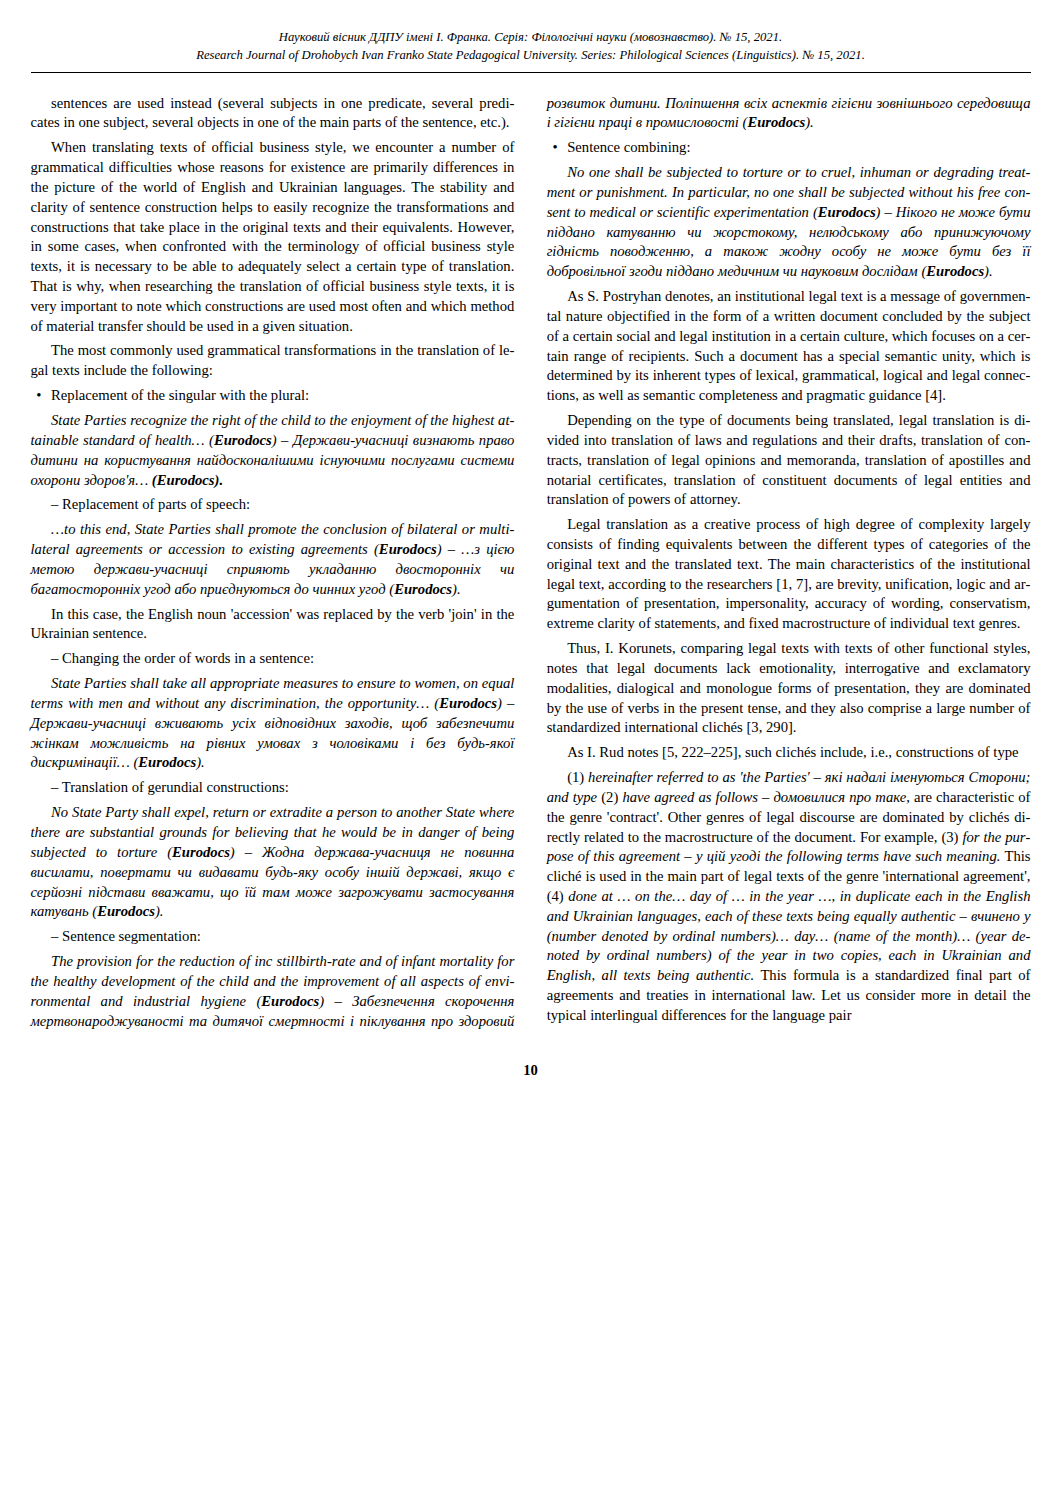Науковий вісник ДДПУ імені І. Франка. Серія: Філологічні науки (мовознавство). № 15, 2021.
Research Journal of Drohobych Ivan Franko State Pedagogical University. Series: Philological Sciences (Linguistics). № 15, 2021.
sentences are used instead (several subjects in one predicate, several predicates in one subject, several objects in one of the main parts of the sentence, etc.).
When translating texts of official business style, we encounter a number of grammatical difficulties whose reasons for existence are primarily differences in the picture of the world of English and Ukrainian languages. The stability and clarity of sentence construction helps to easily recognize the transformations and constructions that take place in the original texts and their equivalents. However, in some cases, when confronted with the terminology of official business style texts, it is necessary to be able to adequately select a certain type of translation. That is why, when researching the translation of official business style texts, it is very important to note which constructions are used most often and which method of material transfer should be used in a given situation.
The most commonly used grammatical transformations in the translation of legal texts include the following:
Replacement of the singular with the plural:
State Parties recognize the right of the child to the enjoyment of the highest attainable standard of health… (Eurodocs) – Держави-учасниці визнають право дитини на користування найдосконалішими існуючими послугами системи охорони здоров'я… (Eurodocs).
– Replacement of parts of speech:
…to this end, State Parties shall promote the conclusion of bilateral or multilateral agreements or accession to existing agreements (Eurodocs) – …з цією метою держави-учасниці сприяють укладанню двосторонніх чи багатосторонніх угод або приєднуються до чинних угод (Eurodocs).
In this case, the English noun 'accession' was replaced by the verb 'join' in the Ukrainian sentence.
– Changing the order of words in a sentence:
State Parties shall take all appropriate measures to ensure to women, on equal terms with men and without any discrimination, the opportunity… (Eurodocs) – Держави-учасниці вживають усіх відповідних заходів, щоб забезпечити жінкам можливість на рівних умовах з чоловіками і без будь-якої дискримінації… (Eurodocs).
– Translation of gerundial constructions:
No State Party shall expel, return or extradite a person to another State where there are substantial grounds for believing that he would be in danger of being subjected to torture (Eurodocs) – Жодна держава-учасниця не повинна висилати, повертати чи видавати будь-яку особу іншій державі, якщо є серйозні підстави вважати, що їй там може загрожувати застосування катувань (Eurodocs).
– Sentence segmentation:
The provision for the reduction of inc stillbirth-rate and of infant mortality for the healthy development of the child and the improvement of all aspects of environmental and industrial hygiene (Eurodocs) – Забезпечення скорочення мертвонароджуваності та дитячої смертності і піклування про здоровий розвиток дитини. Поліпшення всіх аспектів гігієни зовнішнього середовища і гігієни праці в промисловості (Eurodocs).
Sentence combining:
No one shall be subjected to torture or to cruel, inhuman or degrading treatment or punishment. In particular, no one shall be subjected without his free consent to medical or scientific experimentation (Eurodocs) – Нікого не може бути піддано катуванню чи жорстокому, нелюдському або принижуючому гідність поводженню, а також жодну особу не може бути без її добровільної згоди піддано медичним чи науковим дослідам (Eurodocs).
As S. Postryhan denotes, an institutional legal text is a message of governmental nature objectified in the form of a written document concluded by the subject of a certain social and legal institution in a certain culture, which focuses on a certain range of recipients. Such a document has a special semantic unity, which is determined by its inherent types of lexical, grammatical, logical and legal connections, as well as semantic completeness and pragmatic guidance [4].
Depending on the type of documents being translated, legal translation is divided into translation of laws and regulations and their drafts, translation of contracts, translation of legal opinions and memoranda, translation of apostilles and notarial certificates, translation of constituent documents of legal entities and translation of powers of attorney.
Legal translation as a creative process of high degree of complexity largely consists of finding equivalents between the different types of categories of the original text and the translated text. The main characteristics of the institutional legal text, according to the researchers [1, 7], are brevity, unification, logic and argumentation of presentation, impersonality, accuracy of wording, conservatism, extreme clarity of statements, and fixed macrostructure of individual text genres.
Thus, I. Korunets, comparing legal texts with texts of other functional styles, notes that legal documents lack emotionality, interrogative and exclamatory modalities, dialogical and monologue forms of presentation, they are dominated by the use of verbs in the present tense, and they also comprise a large number of standardized international clichés [3, 290].
As I. Rud notes [5, 222–225], such clichés include, i.e., constructions of type
(1) hereinafter referred to as 'the Parties' – які надалі іменуються Сторони; and type (2) have agreed as follows – домовилися про таке, are characteristic of the genre 'contract'. Other genres of legal discourse are dominated by clichés directly related to the macrostructure of the document. For example, (3) for the purpose of this agreement – у цій угоді the following terms have such meaning. This cliché is used in the main part of legal texts of the genre 'international agreement', (4) done at … on the… day of … in the year …, in duplicate each in the English and Ukrainian languages, each of these texts being equally authentic – вчинено у (number denoted by ordinal numbers)… day… (name of the month)… (year denoted by ordinal numbers) of the year in two copies, each in Ukrainian and English, all texts being authentic. This formula is a standardized final part of agreements and treaties in international law. Let us consider more in detail the typical interlingual differences for the language pair
10